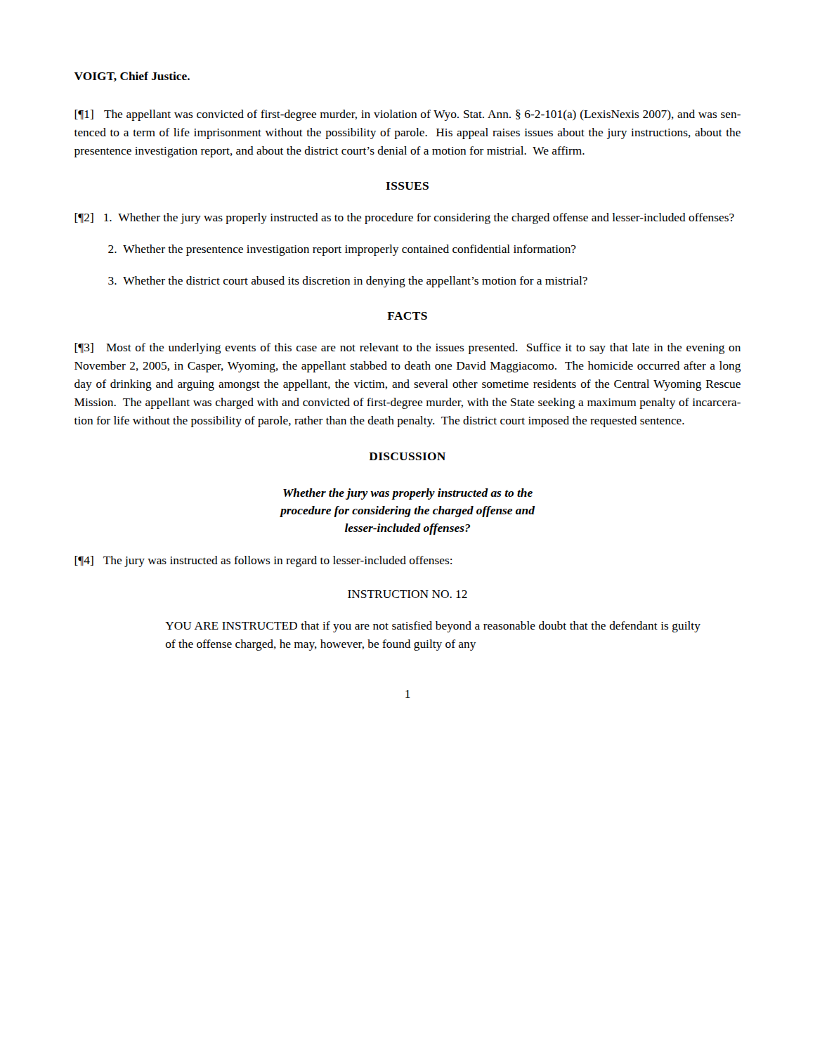VOIGT, Chief Justice.
[¶1] The appellant was convicted of first-degree murder, in violation of Wyo. Stat. Ann. § 6-2-101(a) (LexisNexis 2007), and was sentenced to a term of life imprisonment without the possibility of parole. His appeal raises issues about the jury instructions, about the presentence investigation report, and about the district court’s denial of a motion for mistrial. We affirm.
ISSUES
[¶2] 1. Whether the jury was properly instructed as to the procedure for considering the charged offense and lesser-included offenses?
2. Whether the presentence investigation report improperly contained confidential information?
3. Whether the district court abused its discretion in denying the appellant’s motion for a mistrial?
FACTS
[¶3] Most of the underlying events of this case are not relevant to the issues presented. Suffice it to say that late in the evening on November 2, 2005, in Casper, Wyoming, the appellant stabbed to death one David Maggiacomo. The homicide occurred after a long day of drinking and arguing amongst the appellant, the victim, and several other sometime residents of the Central Wyoming Rescue Mission. The appellant was charged with and convicted of first-degree murder, with the State seeking a maximum penalty of incarceration for life without the possibility of parole, rather than the death penalty. The district court imposed the requested sentence.
DISCUSSION
Whether the jury was properly instructed as to the
procedure for considering the charged offense and
lesser-included offenses?
[¶4] The jury was instructed as follows in regard to lesser-included offenses:
INSTRUCTION NO. 12
YOU ARE INSTRUCTED that if you are not satisfied beyond a reasonable doubt that the defendant is guilty of the offense charged, he may, however, be found guilty of any
1